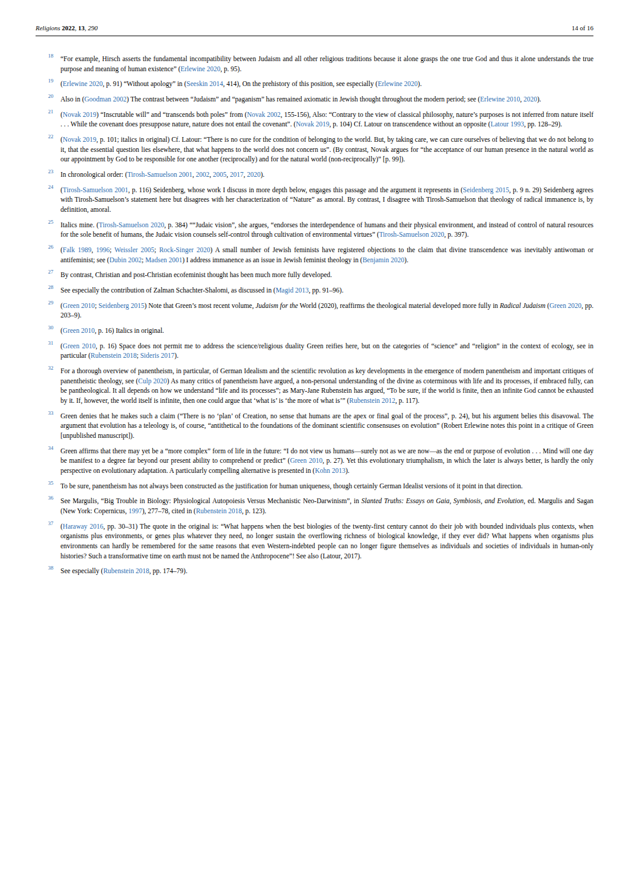Religions 2022, 13, 290
14 of 16
“For example, Hirsch asserts the fundamental incompatibility between Judaism and all other religious traditions because it alone grasps the one true God and thus it alone understands the true purpose and meaning of human existence” (Erlewine 2020, p. 95).
(Erlewine 2020, p. 91) “Without apology” in (Seeskin 2014, 414), On the prehistory of this position, see especially (Erlewine 2020).
Also in (Goodman 2002) The contrast between “Judaism” and “paganism” has remained axiomatic in Jewish thought throughout the modern period; see (Erlewine 2010, 2020).
(Novak 2019) “Inscrutable will” and “transcends both poles” from (Novak 2002, 155-156), Also: “Contrary to the view of classical philosophy, nature’s purposes is not inferred from nature itself . . . While the covenant does presuppose nature, nature does not entail the covenant”. (Novak 2019, p. 104) Cf. Latour on transcendence without an opposite (Latour 1993, pp. 128–29).
(Novak 2019, p. 101; italics in original) Cf. Latour: “There is no cure for the condition of belonging to the world. But, by taking care, we can cure ourselves of believing that we do not belong to it, that the essential question lies elsewhere, that what happens to the world does not concern us”. (By contrast, Novak argues for “the acceptance of our human presence in the natural world as our appointment by God to be responsible for one another (reciprocally) and for the natural world (non-reciprocally)” [p. 99]).
In chronological order: (Tirosh-Samuelson 2001, 2002, 2005, 2017, 2020).
(Tirosh-Samuelson 2001, p. 116) Seidenberg, whose work I discuss in more depth below, engages this passage and the argument it represents in (Seidenberg 2015, p. 9 n. 29) Seidenberg agrees with Tirosh-Samuelson’s statement here but disagrees with her characterization of “Nature” as amoral. By contrast, I disagree with Tirosh-Samuelson that theology of radical immanence is, by definition, amoral.
Italics mine. (Tirosh-Samuelson 2020, p. 384) ““Judaic vision”, she argues, “endorses the interdependence of humans and their physical environment, and instead of control of natural resources for the sole benefit of humans, the Judaic vision counsels self-control through cultivation of environmental virtues” (Tirosh-Samuelson 2020, p. 397).
(Falk 1989, 1996; Weissler 2005; Rock-Singer 2020) A small number of Jewish feminists have registered objections to the claim that divine transcendence was inevitably antiwoman or antifeminist; see (Dubin 2002; Madsen 2001) I address immanence as an issue in Jewish feminist theology in (Benjamin 2020).
By contrast, Christian and post-Christian ecofeminist thought has been much more fully developed.
See especially the contribution of Zalman Schachter-Shalomi, as discussed in (Magid 2013, pp. 91–96).
(Green 2010; Seidenberg 2015) Note that Green’s most recent volume, Judaism for the World (2020), reaffirms the theological material developed more fully in Radical Judaism (Green 2020, pp. 203–9).
(Green 2010, p. 16) Italics in original.
(Green 2010, p. 16) Space does not permit me to address the science/religious duality Green reifies here, but on the categories of “science” and “religion” in the context of ecology, see in particular (Rubenstein 2018; Sideris 2017).
For a thorough overview of panentheism, in particular, of German Idealism and the scientific revolution as key developments in the emergence of modern panentheism and important critiques of panentheistic theology, see (Culp 2020) As many critics of panentheism have argued, a non-personal understanding of the divine as coterminous with life and its processes, if embraced fully, can be pantheological. It all depends on how we understand “life and its processes”; as Mary-Jane Rubenstein has argued, “To be sure, if the world is finite, then an infinite God cannot be exhausted by it. If, however, the world itself is infinite, then one could argue that ‘what is’ is ‘the more of what is’” (Rubenstein 2012, p. 117).
Green denies that he makes such a claim (“There is no ‘plan’ of Creation, no sense that humans are the apex or final goal of the process”, p. 24), but his argument belies this disavowal. The argument that evolution has a teleology is, of course, “antithetical to the foundations of the dominant scientific consensuses on evolution” (Robert Erlewine notes this point in a critique of Green [unpublished manuscript]).
Green affirms that there may yet be a “more complex” form of life in the future: “I do not view us humans—surely not as we are now—as the end or purpose of evolution . . . Mind will one day be manifest to a degree far beyond our present ability to comprehend or predict” (Green 2010, p. 27). Yet this evolutionary triumphalism, in which the later is always better, is hardly the only perspective on evolutionary adaptation. A particularly compelling alternative is presented in (Kohn 2013).
To be sure, panentheism has not always been constructed as the justification for human uniqueness, though certainly German Idealist versions of it point in that direction.
See Margulis, “Big Trouble in Biology: Physiological Autopoiesis Versus Mechanistic Neo-Darwinism”, in Slanted Truths: Essays on Gaia, Symbiosis, and Evolution, ed. Margulis and Sagan (New York: Copernicus, 1997), 277–78, cited in (Rubenstein 2018, p. 123).
(Haraway 2016, pp. 30–31) The quote in the original is: “What happens when the best biologies of the twenty-first century cannot do their job with bounded individuals plus contexts, when organisms plus environments, or genes plus whatever they need, no longer sustain the overflowing richness of biological knowledge, if they ever did? What happens when organisms plus environments can hardly be remembered for the same reasons that even Western-indebted people can no longer figure themselves as individuals and societies of individuals in human-only histories? Such a transformative time on earth must not be named the Anthropocene”! See also (Latour, 2017).
See especially (Rubenstein 2018, pp. 174–79).